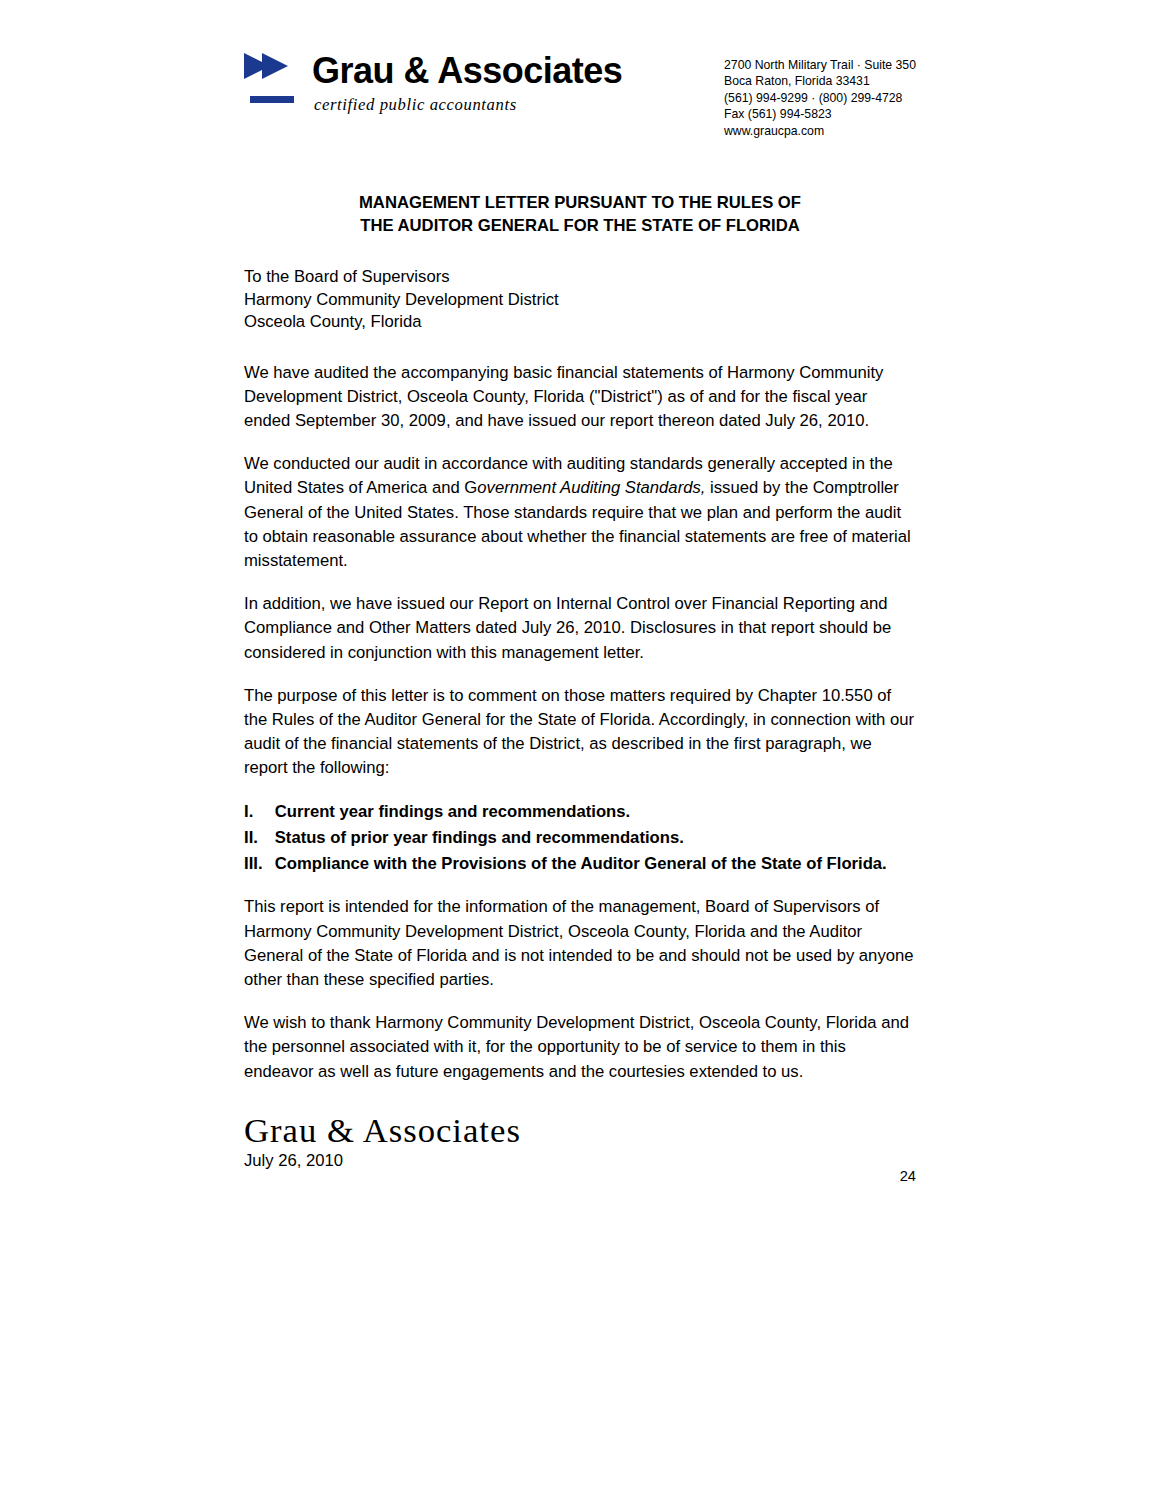Grau & Associates
certified public accountants
2700 North Military Trail · Suite 350
Boca Raton, Florida 33431
(561) 994-9299 · (800) 299-4728
Fax (561) 994-5823
www.graucpa.com
MANAGEMENT LETTER PURSUANT TO THE RULES OF
THE AUDITOR GENERAL FOR THE STATE OF FLORIDA
To the Board of Supervisors
Harmony Community Development District
Osceola County, Florida
We have audited the accompanying basic financial statements of Harmony Community Development District, Osceola County, Florida ("District") as of and for the fiscal year ended September 30, 2009, and have issued our report thereon dated July 26, 2010.
We conducted our audit in accordance with auditing standards generally accepted in the United States of America and Government Auditing Standards, issued by the Comptroller General of the United States. Those standards require that we plan and perform the audit to obtain reasonable assurance about whether the financial statements are free of material misstatement.
In addition, we have issued our Report on Internal Control over Financial Reporting and Compliance and Other Matters dated July 26, 2010. Disclosures in that report should be considered in conjunction with this management letter.
The purpose of this letter is to comment on those matters required by Chapter 10.550 of the Rules of the Auditor General for the State of Florida. Accordingly, in connection with our audit of the financial statements of the District, as described in the first paragraph, we report the following:
I. Current year findings and recommendations.
II. Status of prior year findings and recommendations.
III. Compliance with the Provisions of the Auditor General of the State of Florida.
This report is intended for the information of the management, Board of Supervisors of Harmony Community Development District, Osceola County, Florida and the Auditor General of the State of Florida and is not intended to be and should not be used by anyone other than these specified parties.
We wish to thank Harmony Community Development District, Osceola County, Florida and the personnel associated with it, for the opportunity to be of service to them in this endeavor as well as future engagements and the courtesies extended to us.
Grau & Associates
July 26, 2010
24